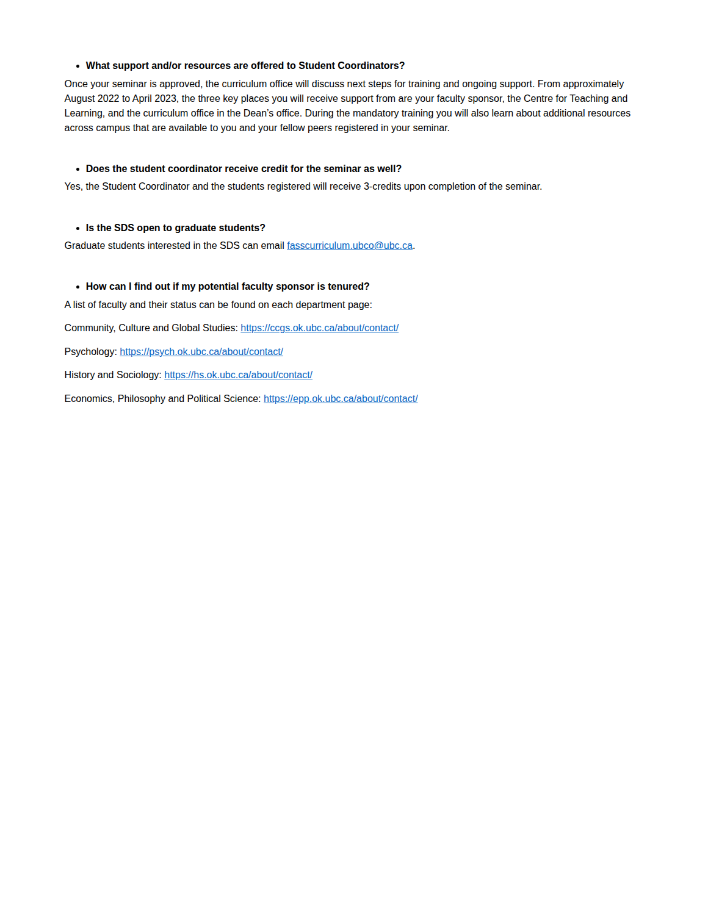What support and/or resources are offered to Student Coordinators?
Once your seminar is approved, the curriculum office will discuss next steps for training and ongoing support. From approximately August 2022 to April 2023, the three key places you will receive support from are your faculty sponsor, the Centre for Teaching and Learning, and the curriculum office in the Dean’s office. During the mandatory training you will also learn about additional resources across campus that are available to you and your fellow peers registered in your seminar.
Does the student coordinator receive credit for the seminar as well?
Yes, the Student Coordinator and the students registered will receive 3-credits upon completion of the seminar.
Is the SDS open to graduate students?
Graduate students interested in the SDS can email fasscurriculum.ubco@ubc.ca.
How can I find out if my potential faculty sponsor is tenured?
A list of faculty and their status can be found on each department page:
Community, Culture and Global Studies: https://ccgs.ok.ubc.ca/about/contact/
Psychology: https://psych.ok.ubc.ca/about/contact/
History and Sociology: https://hs.ok.ubc.ca/about/contact/
Economics, Philosophy and Political Science: https://epp.ok.ubc.ca/about/contact/